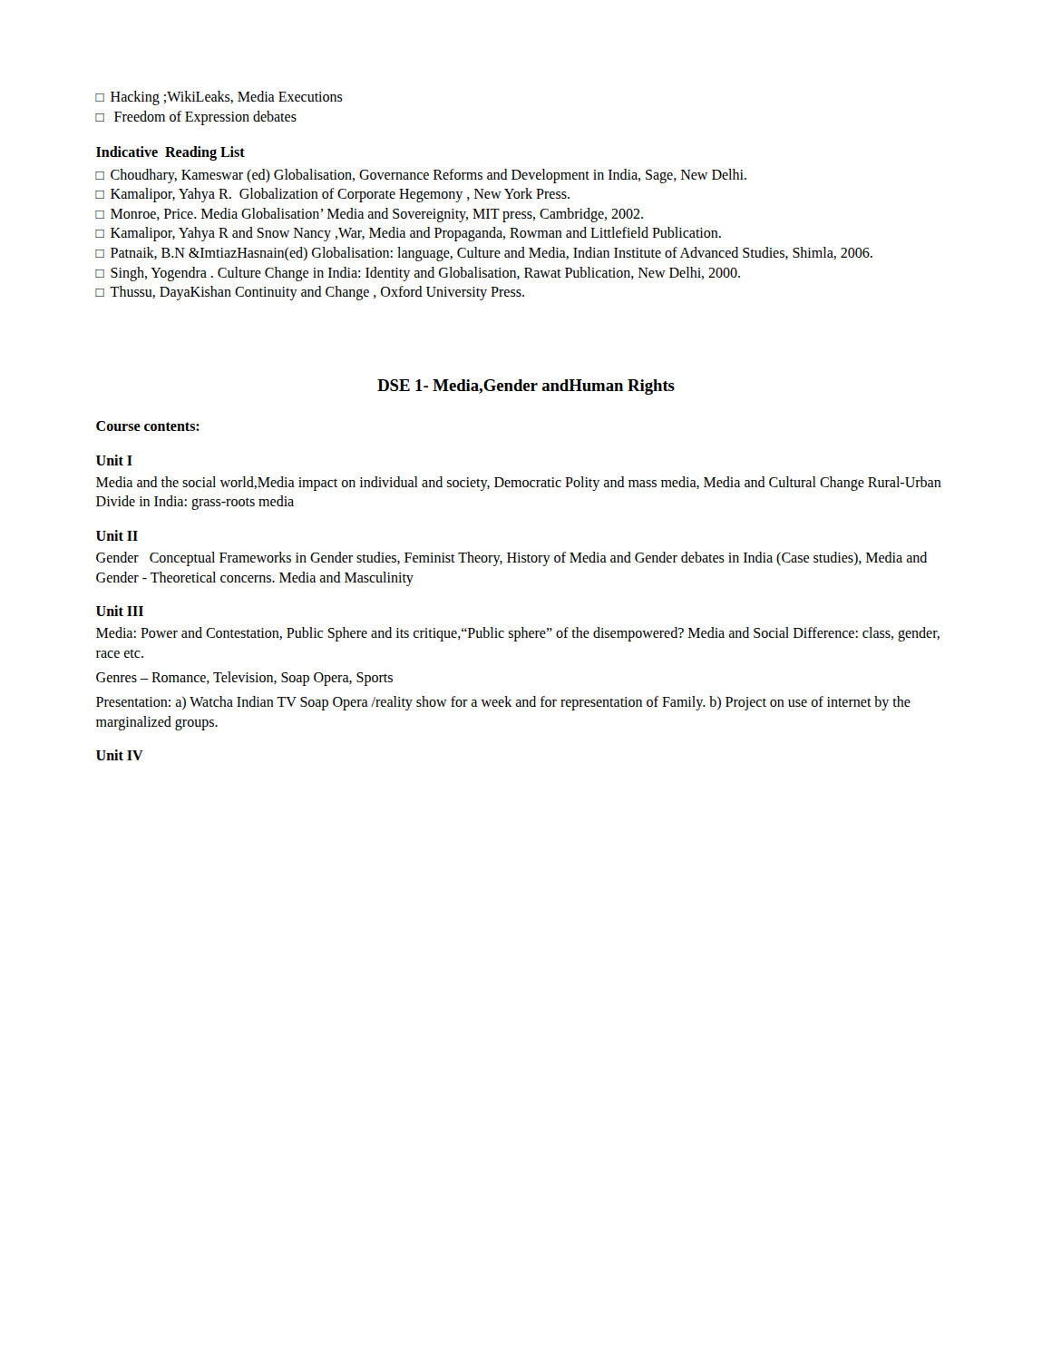Hacking ;WikiLeaks, Media Executions
Freedom of Expression debates
Indicative Reading List
Choudhary, Kameswar (ed) Globalisation, Governance Reforms and Development in India, Sage, New Delhi.
Kamalipor, Yahya R. Globalization of Corporate Hegemony , New York Press.
Monroe, Price. Media Globalisation’ Media and Sovereignity, MIT press, Cambridge, 2002.
Kamalipor, Yahya R and Snow Nancy ,War, Media and Propaganda, Rowman and Littlefield Publication.
Patnaik, B.N &ImtiazHasnain(ed) Globalisation: language, Culture and Media, Indian Institute of Advanced Studies, Shimla, 2006.
Singh, Yogendra . Culture Change in India: Identity and Globalisation, Rawat Publication, New Delhi, 2000.
Thussu, DayaKishan Continuity and Change , Oxford University Press.
DSE 1- Media,Gender andHuman Rights
Course contents:
Unit I
Media and the social world,Media impact on individual and society, Democratic Polity and mass media, Media and Cultural Change Rural-Urban Divide in India: grass-roots media
Unit II
Gender Conceptual Frameworks in Gender studies, Feminist Theory, History of Media and Gender debates in India (Case studies), Media and Gender - Theoretical concerns. Media and Masculinity
Unit III
Media: Power and Contestation, Public Sphere and its critique,“Public sphere” of the disempowered? Media and Social Difference: class, gender, race etc.
Genres – Romance, Television, Soap Opera, Sports
Presentation: a) Watcha Indian TV Soap Opera /reality show for a week and for representation of Family. b) Project on use of internet by the marginalized groups.
Unit IV